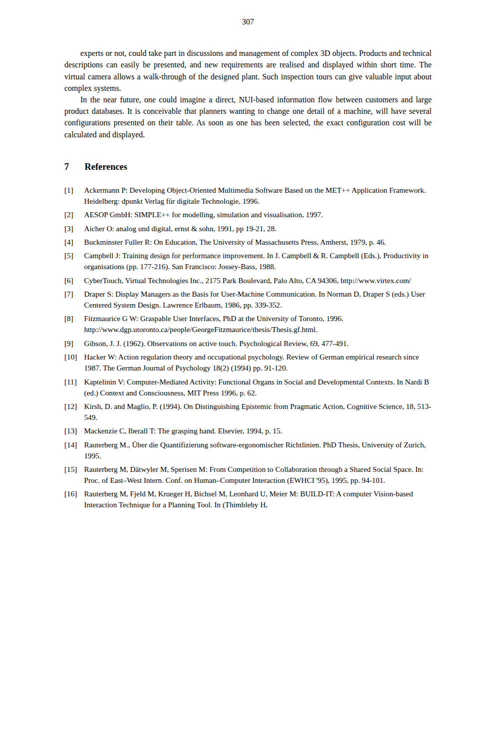307
experts or not, could take part in discussions and management of complex 3D objects. Products and technical descriptions can easily be presented, and new requirements are realised and displayed within short time. The virtual camera allows a walk-through of the designed plant. Such inspection tours can give valuable input about complex systems.
In the near future, one could imagine a direct, NUI-based information flow between customers and large product databases. It is conceivable that planners wanting to change one detail of a machine, will have several configurations presented on their table. As soon as one has been selected, the exact configuration cost will be calculated and displayed.
7 References
[1] Ackermann P: Developing Object-Oriented Multimedia Software Based on the MET++ Application Framework. Heidelberg: dpunkt Verlag für digitale Technologie, 1996.
[2] AESOP GmbH: SIMPLE++ for modelling, simulation and visualisation, 1997.
[3] Aicher O: analog und digital, ernst & sohn, 1991, pp 19-21, 28.
[4] Buckminster Fuller R: On Education, The University of Massachusetts Press, Amherst, 1979, p. 46.
[5] Campbell J: Training design for performance improvement. In J. Campbell & R. Campbell (Eds.), Productivity in organisations (pp. 177-216). San Francisco: Jossey-Bass, 1988.
[6] CyberTouch, Virtual Technologies Inc., 2175 Park Boulevard, Palo Alto, CA 94306, http://www.virtex.com/
[7] Draper S: Display Managers as the Basis for User-Machine Communication. In Norman D, Draper S (eds.) User Centered System Design. Lawrence Erlbaum, 1986, pp. 339-352.
[8] Fitzmaurice G W: Graspable User Interfaces, PhD at the University of Toronto, 1996. http://www.dgp.utoronto.ca/people/GeorgeFitzmaurice/thesis/Thesis.gf.html.
[9] Gibson, J. J. (1962). Observations on active touch. Psychological Review, 69, 477-491.
[10] Hacker W: Action regulation theory and occupational psychology. Review of German empirical research since 1987. The German Journal of Psychology 18(2) (1994) pp. 91-120.
[11] Kaptelinin V: Computer-Mediated Activity: Functional Organs in Social and Developmental Contexts. In Nardi B (ed.) Context and Consciousness, MIT Press 1996, p. 62.
[12] Kirsh, D. and Maglio, P. (1994). On Distinguishing Epistemic from Pragmatic Action, Cognitive Science, 18, 513-549.
[13] Mackenzie C, Iberall T: The grasping hand. Elsevier, 1994, p. 15.
[14] Rauterberg M., Über die Quantifizierung software-ergonomischer Richtlinien. PhD Thesis, University of Zurich, 1995.
[15] Rauterberg M, Dätwyler M, Sperisen M: From Competition to Collaboration through a Shared Social Space. In: Proc. of East–West Intern. Conf. on Human–Computer Interaction (EWHCI '95), 1995, pp. 94-101.
[16] Rauterberg M, Fjeld M, Krueger H, Bichsel M, Leonhard U, Meier M: BUILD-IT: A computer Vision-based Interaction Technique for a Planning Tool. In (Thimbleby H,